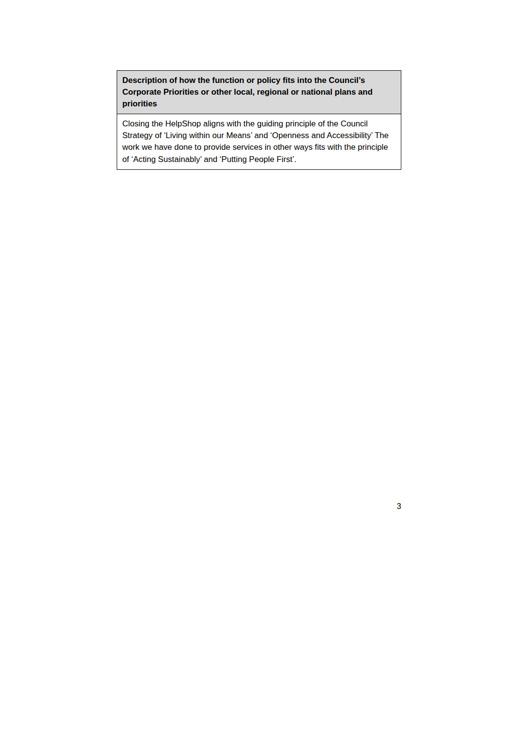| Description of how the function or policy fits into the Council’s Corporate Priorities or other local, regional or national plans and priorities |
| Closing the HelpShop aligns with the guiding principle of the Council Strategy of ‘Living within our Means’ and ‘Openness and Accessibility’ The work we have done to provide services in other ways fits with the principle of ‘Acting Sustainably’ and ‘Putting People First’. |
3